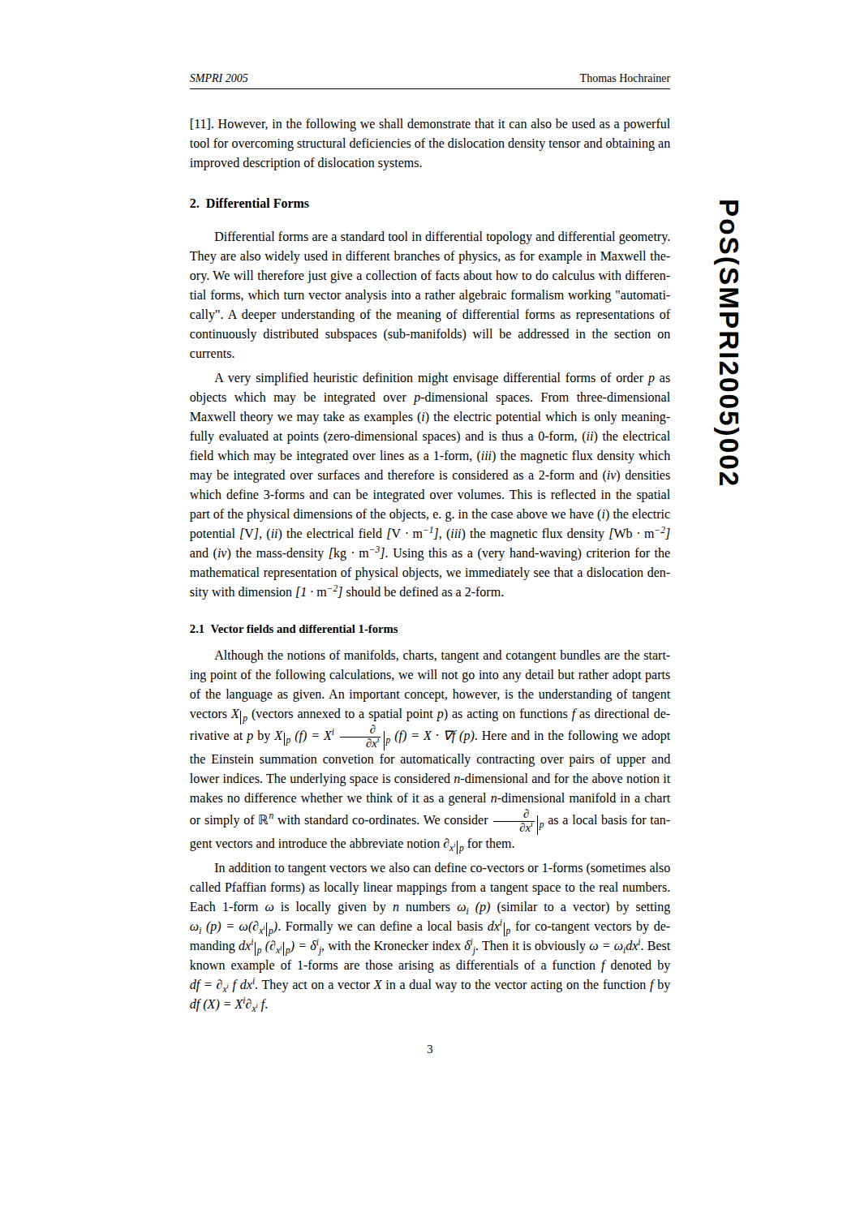SMPRI 2005 Thomas Hochrainer
PoS(SMPRI2005)002
[11]. However, in the following we shall demonstrate that it can also be used as a powerful tool for overcoming structural deficiencies of the dislocation density tensor and obtaining an improved description of dislocation systems.
2. Differential Forms
Differential forms are a standard tool in differential topology and differential geometry. They are also widely used in different branches of physics, as for example in Maxwell theory. We will therefore just give a collection of facts about how to do calculus with differential forms, which turn vector analysis into a rather algebraic formalism working "automatically". A deeper understanding of the meaning of differential forms as representations of continuously distributed subspaces (sub-manifolds) will be addressed in the section on currents.
A very simplified heuristic definition might envisage differential forms of order p as objects which may be integrated over p-dimensional spaces. From three-dimensional Maxwell theory we may take as examples (i) the electric potential which is only meaningfully evaluated at points (zero-dimensional spaces) and is thus a 0-form, (ii) the electrical field which may be integrated over lines as a 1-form, (iii) the magnetic flux density which may be integrated over surfaces and therefore is considered as a 2-form and (iv) densities which define 3-forms and can be integrated over volumes. This is reflected in the spatial part of the physical dimensions of the objects, e. g. in the case above we have (i) the electric potential [V], (ii) the electrical field [V · m−1], (iii) the magnetic flux density [Wb · m−2] and (iv) the mass-density [kg · m−3]. Using this as a (very hand-waving) criterion for the mathematical representation of physical objects, we immediately see that a dislocation density with dimension [1 · m−2] should be defined as a 2-form.
2.1 Vector fields and differential 1-forms
Although the notions of manifolds, charts, tangent and cotangent bundles are the starting point of the following calculations, we will not go into any detail but rather adopt parts of the language as given. An important concept, however, is the understanding of tangent vectors Xp (vectors annexed to a spatial point p) as acting on functions f as directional derivative at p by Xp (f) = Xi ∂∂xip (f) = X · ∇f (p). Here and in the following we adopt the Einstein summation convetion for automatically contracting over pairs of upper and lower indices. The underlying space is considered n-dimensional and for the above notion it makes no difference whether we think of it as a general n-dimensional manifold in a chart or simply of ℝn with standard co-ordinates. We consider ∂∂xip as a local basis for tangent vectors and introduce the abbreviate notion ∂xip for them.
In addition to tangent vectors we also can define co-vectors or 1-forms (sometimes also called Pfaffian forms) as locally linear mappings from a tangent space to the real numbers. Each 1-form ω is locally given by n numbers ωi (p) (similar to a vector) by setting ωi (p) = ω(∂xip). Formally we can define a local basis dxip for co-tangent vectors by demanding dxip (∂xjp) = δij, with the Kronecker index δij. Then it is obviously ω = ωidxi. Best known example of 1-forms are those arising as differentials of a function f denoted by df = ∂xi f dxi. They act on a vector X in a dual way to the vector acting on the function f by df (X) = Xi∂xi f.
3